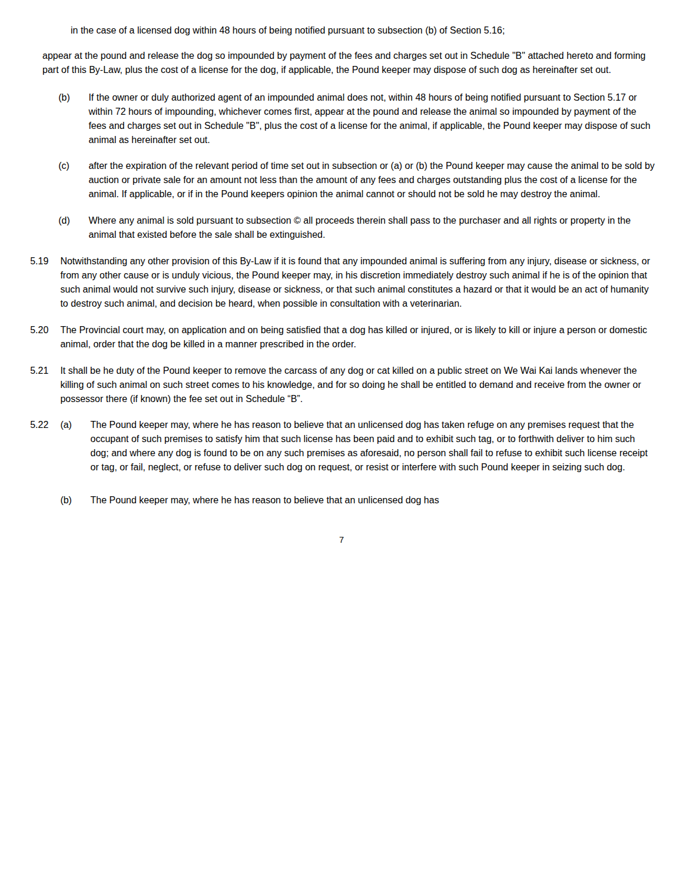in the case of a licensed dog within 48 hours of being notified pursuant to subsection (b) of Section 5.16;
appear at the pound and release the dog so impounded by payment of the fees and charges set out in Schedule "B" attached hereto and forming part of this By-Law, plus the cost of a license for the dog, if applicable, the Pound keeper may dispose of such dog as hereinafter set out.
(b)
If the owner or duly authorized agent of an impounded animal does not, within 48 hours of being notified pursuant to Section 5.17 or within 72 hours of impounding, whichever comes first, appear at the pound and release the animal so impounded by payment of the fees and charges set out in Schedule "B", plus the cost of a license for the animal, if applicable, the Pound keeper may dispose of such animal as hereinafter set out.
(c)
after the expiration of the relevant period of time set out in subsection or (a) or (b) the Pound keeper may cause the animal to be sold by auction or private sale for an amount not less than the amount of any fees and charges outstanding plus the cost of a license for the animal. If applicable, or if in the Pound keepers opinion the animal cannot or should not be sold he may destroy the animal.
(d)
Where any animal is sold pursuant to subsection © all proceeds therein shall pass to the purchaser and all rights or property in the animal that existed before the sale shall be extinguished.
5.19
Notwithstanding any other provision of this By-Law if it is found that any impounded animal is suffering from any injury, disease or sickness, or from any other cause or is unduly vicious, the Pound keeper may, in his discretion immediately destroy such animal if he is of the opinion that such animal would not survive such injury, disease or sickness, or that such animal constitutes a hazard or that it would be an act of humanity to destroy such animal, and decision be heard, when possible in consultation with a veterinarian.
5.20
The Provincial court may, on application and on being satisfied that a dog has killed or injured, or is likely to kill or injure a person or domestic animal, order that the dog be killed in a manner prescribed in the order.
5.21
It shall be he duty of the Pound keeper to remove the carcass of any dog or cat killed on a public street on We Wai Kai lands whenever the killing of such animal on such street comes to his knowledge, and for so doing he shall be entitled to demand and receive from the owner or possessor there (if known) the fee set out in Schedule “B”.
5.22
(a)
The Pound keeper may, where he has reason to believe that an unlicensed dog has taken refuge on any premises request that the occupant of such premises to satisfy him that such license has been paid and to exhibit such tag, or to forthwith deliver to him such dog; and where any dog is found to be on any such premises as aforesaid, no person shall fail to refuse to exhibit such license receipt or tag, or fail, neglect, or refuse to deliver such dog on request, or resist or interfere with such Pound keeper in seizing such dog.
(b)
The Pound keeper may, where he has reason to believe that an unlicensed dog has
7